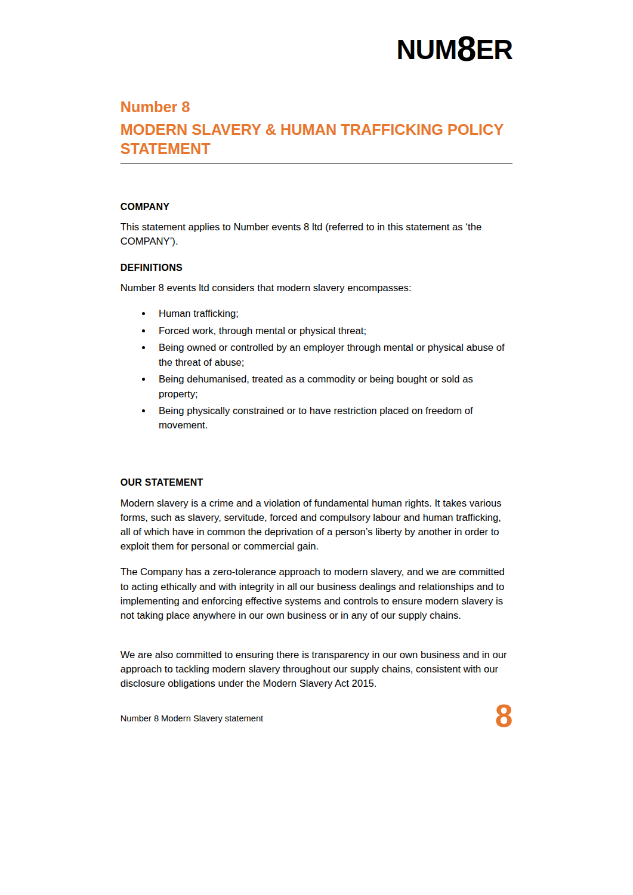NUM8 ER
Number 8
Modern Slavery & Human Trafficking Policy Statement
Company
This statement applies to Number events 8 ltd (referred to in this statement as ‘the COMPANY’).
Definitions
Number 8 events ltd considers that modern slavery encompasses:
Human trafficking;
Forced work, through mental or physical threat;
Being owned or controlled by an employer through mental or physical abuse of the threat of abuse;
Being dehumanised, treated as a commodity or being bought or sold as property;
Being physically constrained or to have restriction placed on freedom of movement.
Our Statement
Modern slavery is a crime and a violation of fundamental human rights. It takes various forms, such as slavery, servitude, forced and compulsory labour and human trafficking, all of which have in common the deprivation of a person’s liberty by another in order to exploit them for personal or commercial gain.
The Company has a zero-tolerance approach to modern slavery, and we are committed to acting ethically and with integrity in all our business dealings and relationships and to implementing and enforcing effective systems and controls to ensure modern slavery is not taking place anywhere in our own business or in any of our supply chains.
We are also committed to ensuring there is transparency in our own business and in our approach to tackling modern slavery throughout our supply chains, consistent with our disclosure obligations under the Modern Slavery Act 2015.
Number 8 Modern Slavery statement
8